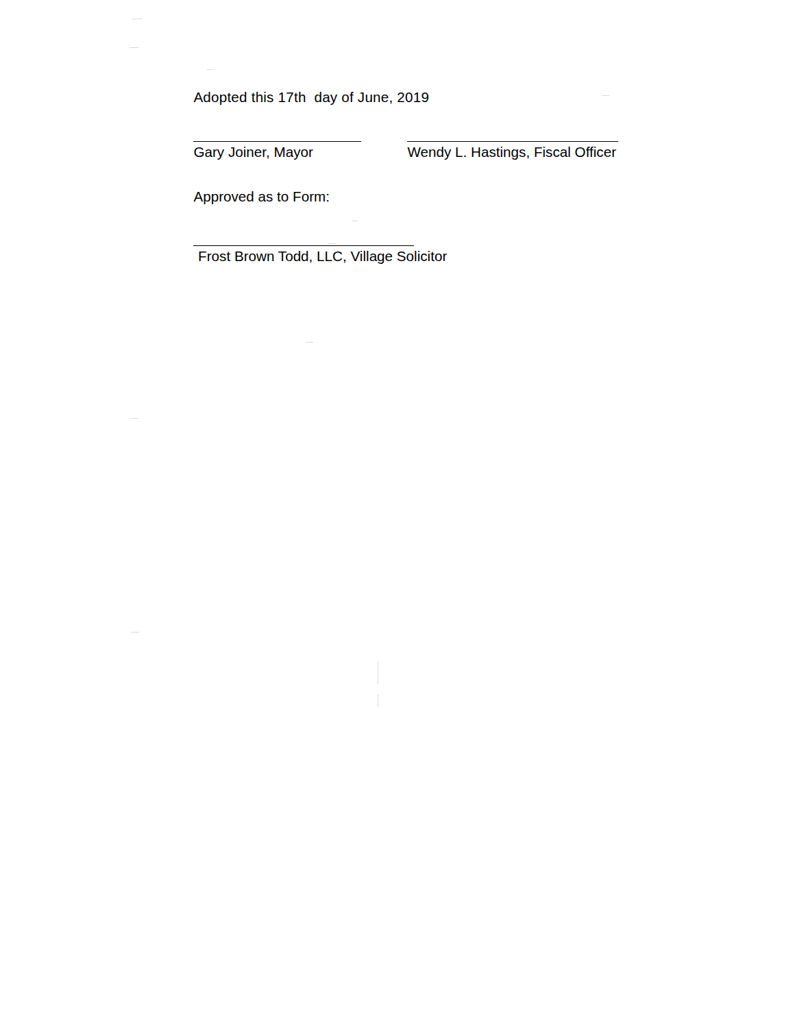Adopted this 17th day of June, 2019
Gary Joiner, Mayor
Wendy L. Hastings, Fiscal Officer
Approved as to Form:
Frost Brown Todd, LLC, Village Solicitor